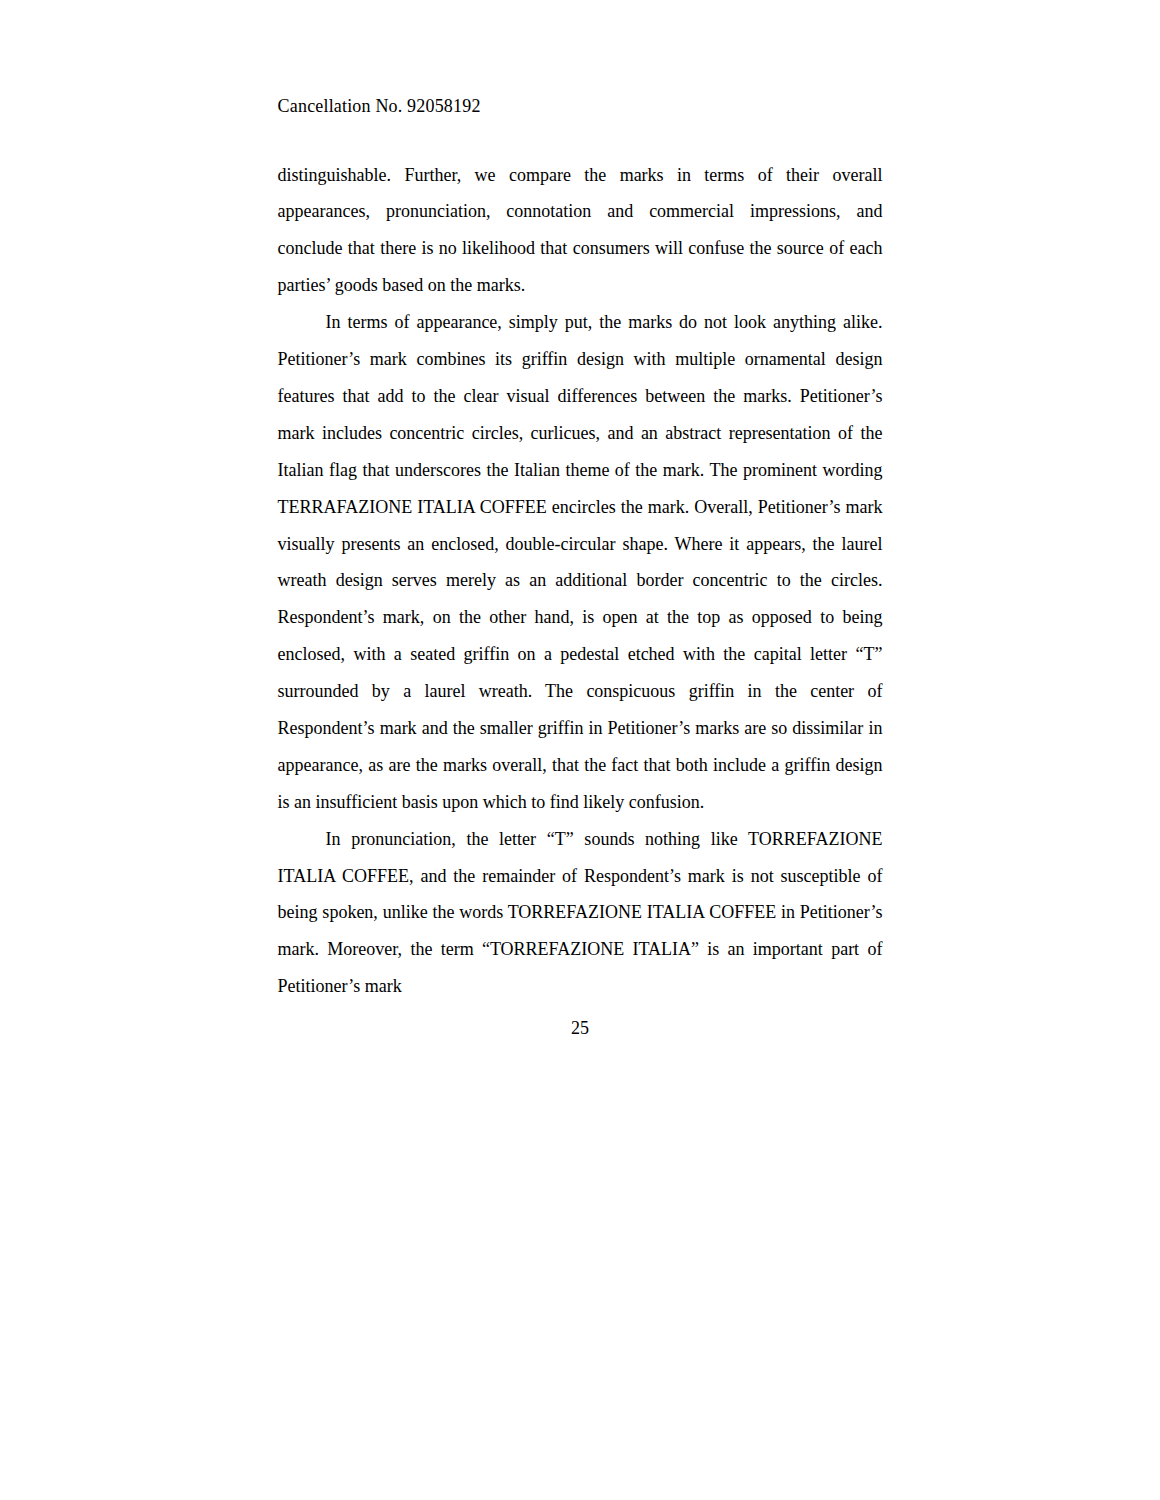Cancellation No. 92058192
distinguishable. Further, we compare the marks in terms of their overall appearances, pronunciation, connotation and commercial impressions, and conclude that there is no likelihood that consumers will confuse the source of each parties’ goods based on the marks.
In terms of appearance, simply put, the marks do not look anything alike. Petitioner’s mark combines its griffin design with multiple ornamental design features that add to the clear visual differences between the marks. Petitioner’s mark includes concentric circles, curlicues, and an abstract representation of the Italian flag that underscores the Italian theme of the mark. The prominent wording TERRAFAZIONE ITALIA COFFEE encircles the mark. Overall, Petitioner’s mark visually presents an enclosed, double-circular shape. Where it appears, the laurel wreath design serves merely as an additional border concentric to the circles. Respondent’s mark, on the other hand, is open at the top as opposed to being enclosed, with a seated griffin on a pedestal etched with the capital letter “T” surrounded by a laurel wreath. The conspicuous griffin in the center of Respondent’s mark and the smaller griffin in Petitioner’s marks are so dissimilar in appearance, as are the marks overall, that the fact that both include a griffin design is an insufficient basis upon which to find likely confusion.
In pronunciation, the letter “T” sounds nothing like TORREFAZIONE ITALIA COFFEE, and the remainder of Respondent’s mark is not susceptible of being spoken, unlike the words TORREFAZIONE ITALIA COFFEE in Petitioner’s mark. Moreover, the term “TORREFAZIONE ITALIA” is an important part of Petitioner’s mark
25